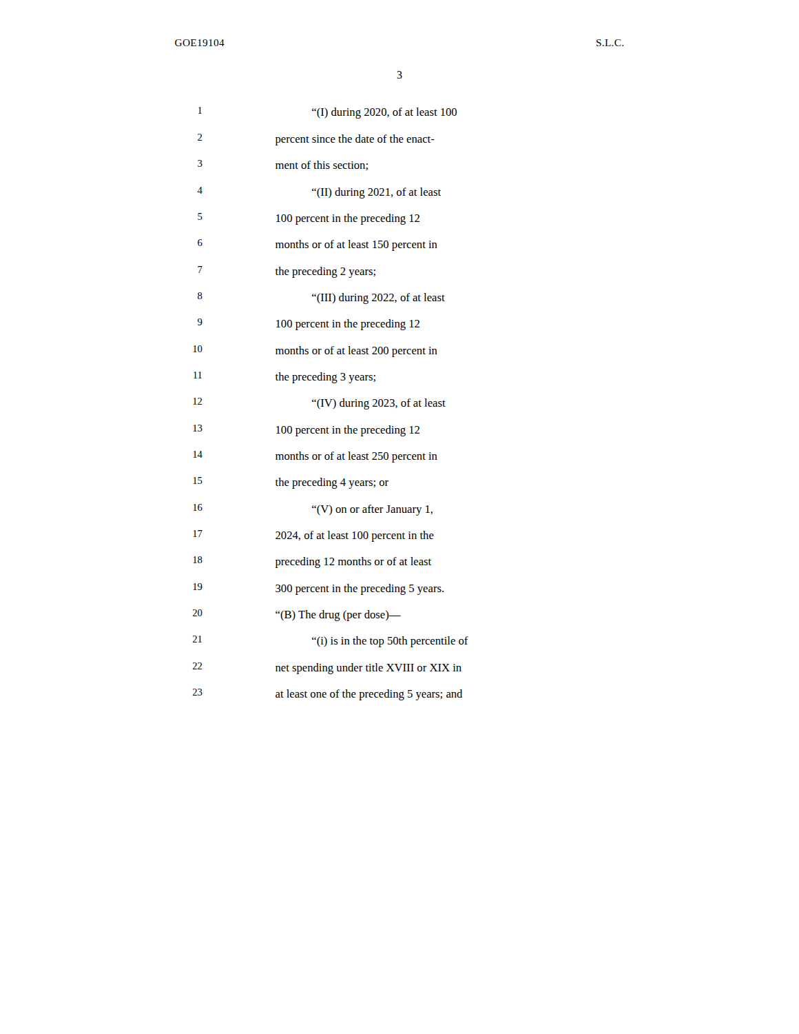GOE19104
S.L.C.
3
| 1 | “(I) during 2020, of at least 100 |
| 2 | percent since the date of the enact- |
| 3 | ment of this section; |
| 4 | “(II) during 2021, of at least |
| 5 | 100 percent in the preceding 12 |
| 6 | months or of at least 150 percent in |
| 7 | the preceding 2 years; |
| 8 | “(III) during 2022, of at least |
| 9 | 100 percent in the preceding 12 |
| 10 | months or of at least 200 percent in |
| 11 | the preceding 3 years; |
| 12 | “(IV) during 2023, of at least |
| 13 | 100 percent in the preceding 12 |
| 14 | months or of at least 250 percent in |
| 15 | the preceding 4 years; or |
| 16 | “(V) on or after January 1, |
| 17 | 2024, of at least 100 percent in the |
| 18 | preceding 12 months or of at least |
| 19 | 300 percent in the preceding 5 years. |
| 20 | “(B) The drug (per dose)— |
| 21 | “(i) is in the top 50th percentile of |
| 22 | net spending under title XVIII or XIX in |
| 23 | at least one of the preceding 5 years; and |